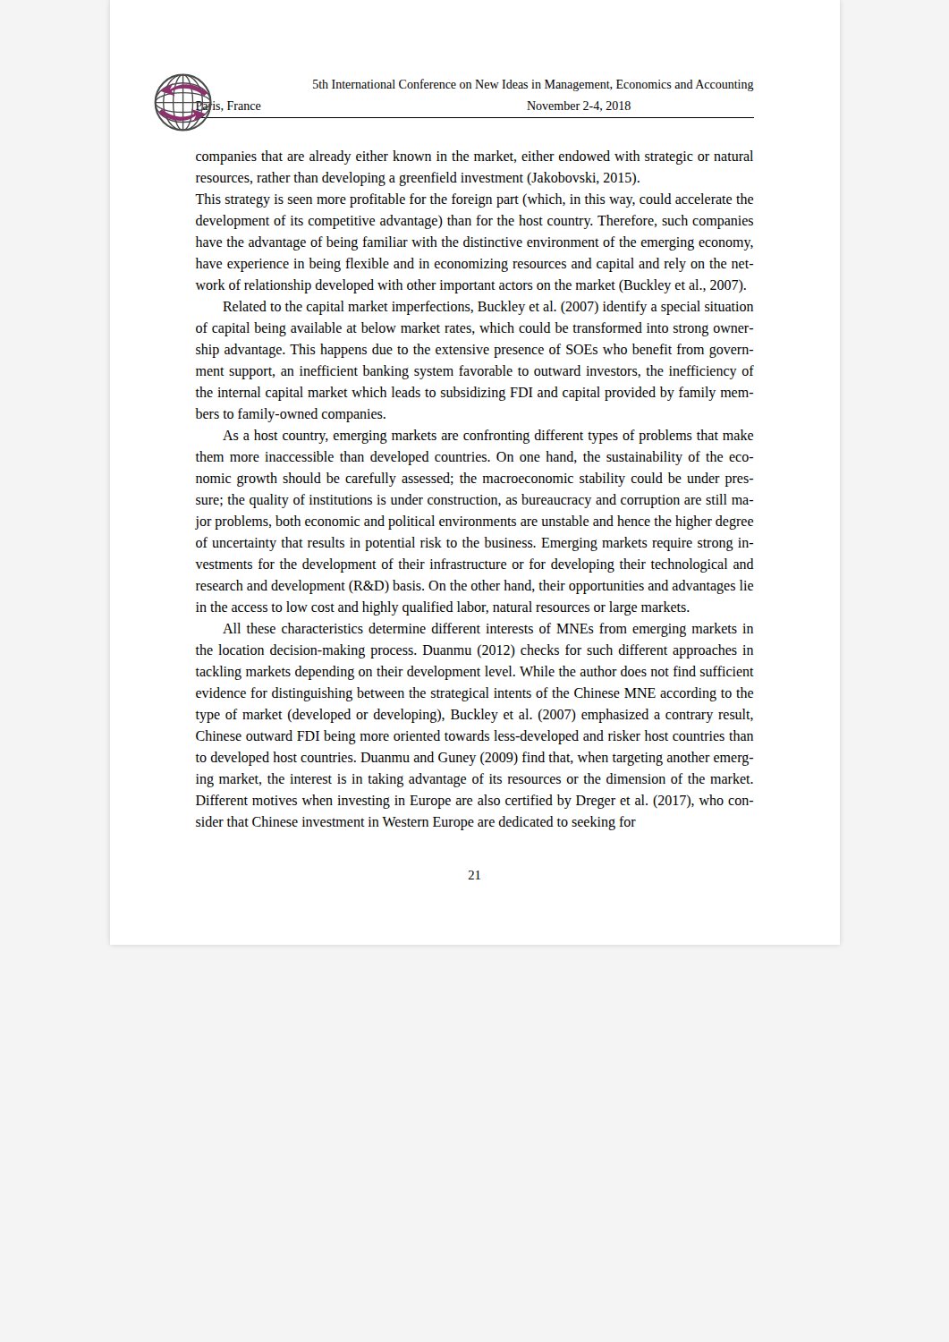5th International Conference on New Ideas in Management, Economics and Accounting
Paris, France November 2-4, 2018
companies that are already either known in the market, either endowed with strategic or natural resources, rather than developing a greenfield investment (Jakobovski, 2015).
This strategy is seen more profitable for the foreign part (which, in this way, could accelerate the development of its competitive advantage) than for the host country. Therefore, such companies have the advantage of being familiar with the distinctive environment of the emerging economy, have experience in being flexible and in economizing resources and capital and rely on the network of relationship developed with other important actors on the market (Buckley et al., 2007).
Related to the capital market imperfections, Buckley et al. (2007) identify a special situation of capital being available at below market rates, which could be transformed into strong ownership advantage. This happens due to the extensive presence of SOEs who benefit from government support, an inefficient banking system favorable to outward investors, the inefficiency of the internal capital market which leads to subsidizing FDI and capital provided by family members to family-owned companies.
As a host country, emerging markets are confronting different types of problems that make them more inaccessible than developed countries. On one hand, the sustainability of the economic growth should be carefully assessed; the macroeconomic stability could be under pressure; the quality of institutions is under construction, as bureaucracy and corruption are still major problems, both economic and political environments are unstable and hence the higher degree of uncertainty that results in potential risk to the business. Emerging markets require strong investments for the development of their infrastructure or for developing their technological and research and development (R&D) basis. On the other hand, their opportunities and advantages lie in the access to low cost and highly qualified labor, natural resources or large markets.
All these characteristics determine different interests of MNEs from emerging markets in the location decision-making process. Duanmu (2012) checks for such different approaches in tackling markets depending on their development level. While the author does not find sufficient evidence for distinguishing between the strategical intents of the Chinese MNE according to the type of market (developed or developing), Buckley et al. (2007) emphasized a contrary result, Chinese outward FDI being more oriented towards less-developed and risker host countries than to developed host countries. Duanmu and Guney (2009) find that, when targeting another emerging market, the interest is in taking advantage of its resources or the dimension of the market. Different motives when investing in Europe are also certified by Dreger et al. (2017), who consider that Chinese investment in Western Europe are dedicated to seeking for
21